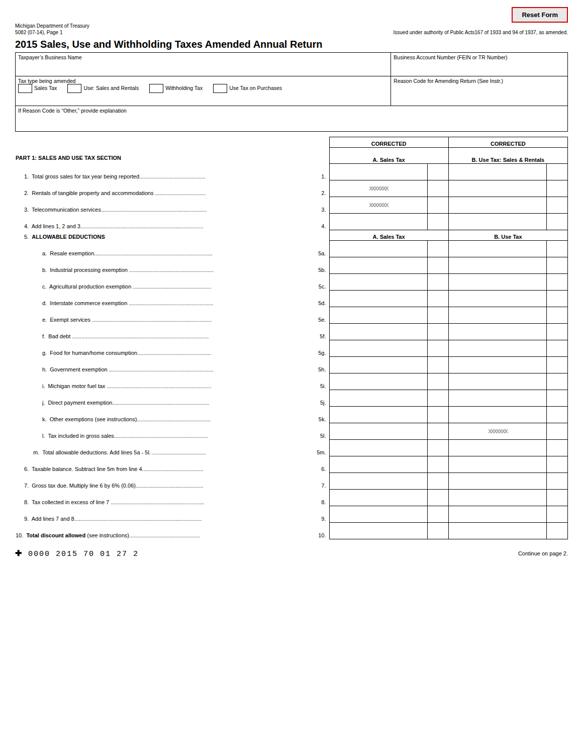Reset Form
Issued under authority of Public Acts167 of 1933 and 94 of 1937, as amended.
Michigan Department of Treasury
5082 (07-14), Page 1
2015 Sales, Use and Withholding Taxes Amended Annual Return
| Taxpayer’s Business Name | Business Account Number (FEIN or TR Number) |
| Tax type being amended Sales Tax Use: Sales and Rentals Withholding Tax Use Tax on Purchases | Reason Code for Amending Return (See Instr.) |
| If Reason Code is “Other,” provide explanation |
| | | CORRECTED | CORRECTED |
| PART 1: SALES AND USE TAX SECTION | | A. Sales Tax | B. Use Tax: Sales & Rentals |
| 1. Total gross sales for tax year being reported........................................... | 1. | | | | |
| 2. Rentals of tangible property and accommodations ................................. | 2. | XXXXXXX | | | |
| 3. Telecommunication services..................................................................... | 3. | XXXXXXX | | | |
| 4. Add lines 1, 2 and 3................................................................................ | 4. | | | | |
| 5. ALLOWABLE DEDUCTIONS | | A. Sales Tax | B. Use Tax |
| a. Resale exemption............................................................................. | 5a. | | | | |
| b. Industrial processing exemption ....................................................... | 5b. | | | | |
| c. Agricultural production exemption ................................................... | 5c. | | | | |
| d. Interstate commerce exemption ....................................................... | 5d. | | | | |
| e. Exempt services .............................................................................. | 5e. | | | | |
| f. Bad debt ......................................................................................... | 5f. | | | | |
| g. Food for human/home consumption................................................ | 5g. | | | | |
| h. Government exemption .................................................................... | 5h. | | | | |
| i. Michigan motor fuel tax .................................................................... | 5i. | | | | |
| j. Direct payment exemption............................................................... | 5j. | | | | |
| k. Other exemptions (see instructions)................................................ | 5k. | | | | |
| l. Tax included in gross sales............................................................. | 5l. | | | XXXXXXX | |
| m. Total allowable deductions. Add lines 5a - 5l. ................................... | 5m. | | | | |
| 6. Taxable balance. Subtract line 5m from line 4........................................ | 6. | | | | |
| 7. Gross tax due. Multiply line 6 by 6% (0.06)............................................ | 7. | | | | |
| 8. Tax collected in excess of line 7 ............................................................. | 8. | | | | |
| 9. Add lines 7 and 8................................................................................... | 9. | | | | |
| 10. Total discount allowed (see instructions).............................................. | 10. | | | | |
Continue on page 2. ✚ 0000 2015 70 01 27 2